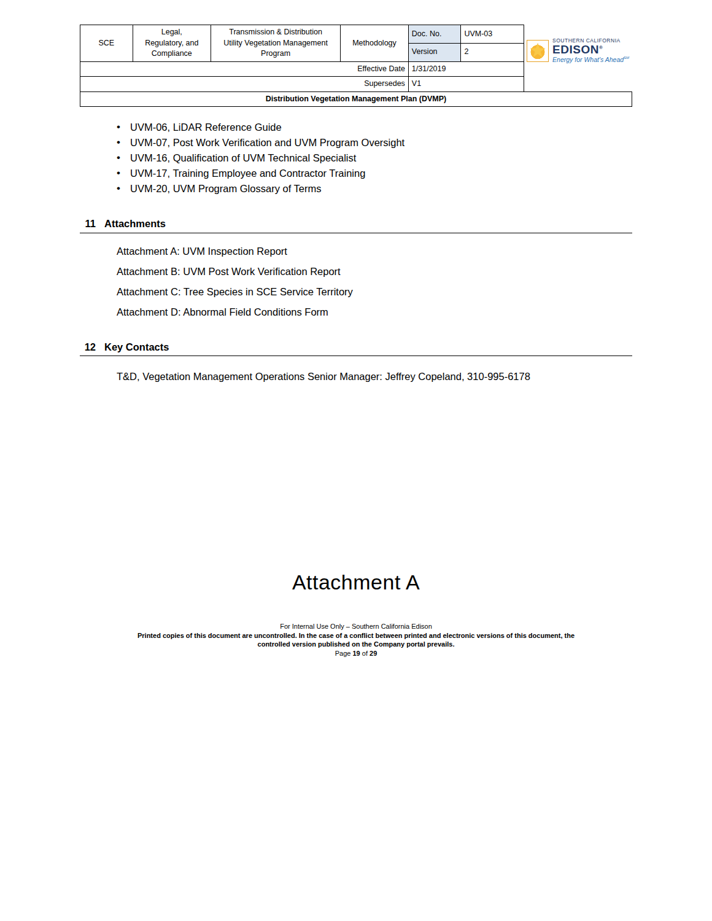| SCE | Legal, Regulatory, and Compliance | Transmission & Distribution Utility Vegetation Management Program | Methodology | Doc. No. | UVM-03 | SOUTHERN CALIFORNIA EDISON ® Energy for What's Ahead SM |
| Version | 2 |
| Effective Date | 1/31/2019 |
| Supersedes | V1 | |
| Distribution Vegetation Management Plan (DVMP) |
UVM-06, LiDAR Reference Guide
UVM-07, Post Work Verification and UVM Program Oversight
UVM-16, Qualification of UVM Technical Specialist
UVM-17, Training Employee and Contractor Training
UVM-20, UVM Program Glossary of Terms
11 Attachments
Attachment A: UVM Inspection Report
Attachment B: UVM Post Work Verification Report
Attachment C: Tree Species in SCE Service Territory
Attachment D: Abnormal Field Conditions Form
12 Key Contacts
T&D, Vegetation Management Operations Senior Manager: Jeffrey Copeland, 310-995-6178
Attachment A
For Internal Use Only – Southern California Edison
Printed copies of this document are uncontrolled. In the case of a conflict between printed and electronic versions of this document, the
controlled version published on the Company portal prevails.
Page 19 of 29